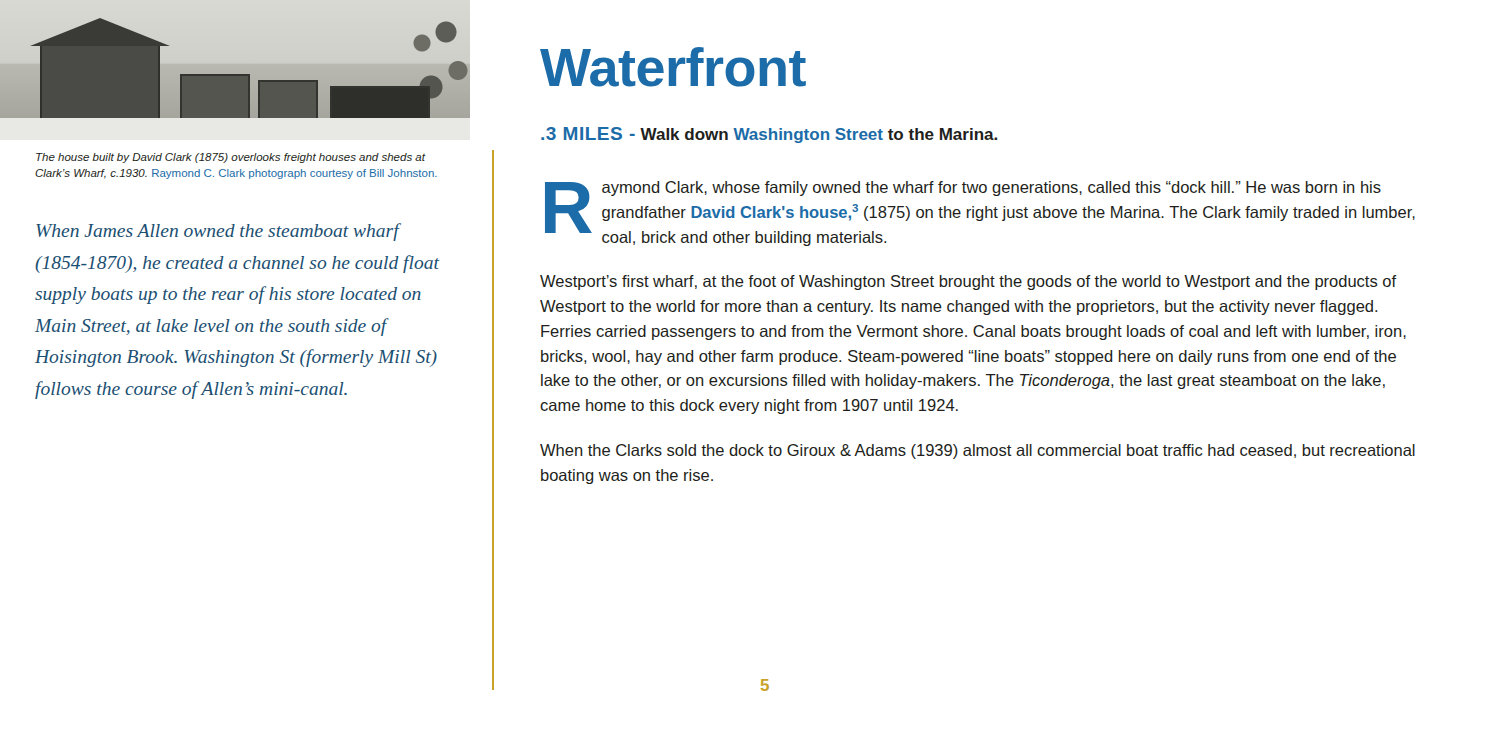The house built by David Clark (1875) overlooks freight houses and sheds at Clark’s Wharf, c.1930. Raymond C. Clark photograph courtesy of Bill Johnston.
When James Allen owned the steamboat wharf (1854-1870), he created a channel so he could float supply boats up to the rear of his store located on Main Street, at lake level on the south side of Hoisington Brook. Washington St (formerly Mill St) follows the course of Allen’s mini-canal.
Waterfront
.3 MILES - Walk down Washington Street to the Marina.
Raymond Clark, whose family owned the wharf for two generations, called this “dock hill.” He was born in his grandfather David Clark's house,3 (1875) on the right just above the Marina. The Clark family traded in lumber, coal, brick and other building materials.
Westport’s first wharf, at the foot of Washington Street brought the goods of the world to Westport and the products of Westport to the world for more than a century. Its name changed with the proprietors, but the activity never flagged. Ferries carried passengers to and from the Vermont shore. Canal boats brought loads of coal and left with lumber, iron, bricks, wool, hay and other farm produce. Steam-powered “line boats” stopped here on daily runs from one end of the lake to the other, or on excursions filled with holiday-makers. The Ticonderoga, the last great steamboat on the lake, came home to this dock every night from 1907 until 1924.
When the Clarks sold the dock to Giroux & Adams (1939) almost all commercial boat traffic had ceased, but recreational boating was on the rise.
5